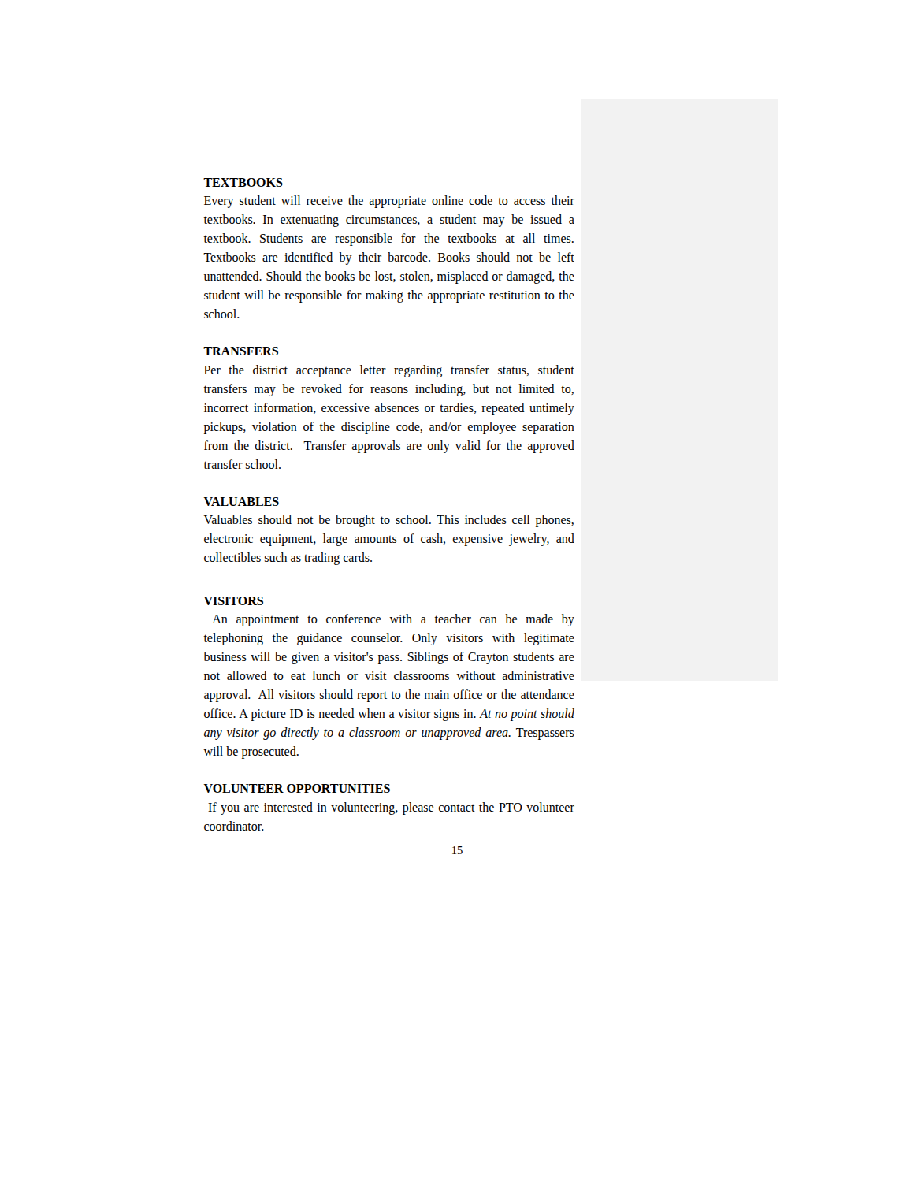TEXTBOOKS
Every student will receive the appropriate online code to access their textbooks. In extenuating circumstances, a student may be issued a textbook. Students are responsible for the textbooks at all times. Textbooks are identified by their barcode. Books should not be left unattended. Should the books be lost, stolen, misplaced or damaged, the student will be responsible for making the appropriate restitution to the school.
TRANSFERS
Per the district acceptance letter regarding transfer status, student transfers may be revoked for reasons including, but not limited to, incorrect information, excessive absences or tardies, repeated untimely pickups, violation of the discipline code, and/or employee separation from the district. Transfer approvals are only valid for the approved transfer school.
VALUABLES
Valuables should not be brought to school. This includes cell phones, electronic equipment, large amounts of cash, expensive jewelry, and collectibles such as trading cards.
VISITORS
An appointment to conference with a teacher can be made by telephoning the guidance counselor. Only visitors with legitimate business will be given a visitor's pass. Siblings of Crayton students are not allowed to eat lunch or visit classrooms without administrative approval. All visitors should report to the main office or the attendance office. A picture ID is needed when a visitor signs in. At no point should any visitor go directly to a classroom or unapproved area. Trespassers will be prosecuted.
VOLUNTEER OPPORTUNITIES
If you are interested in volunteering, please contact the PTO volunteer coordinator.
15